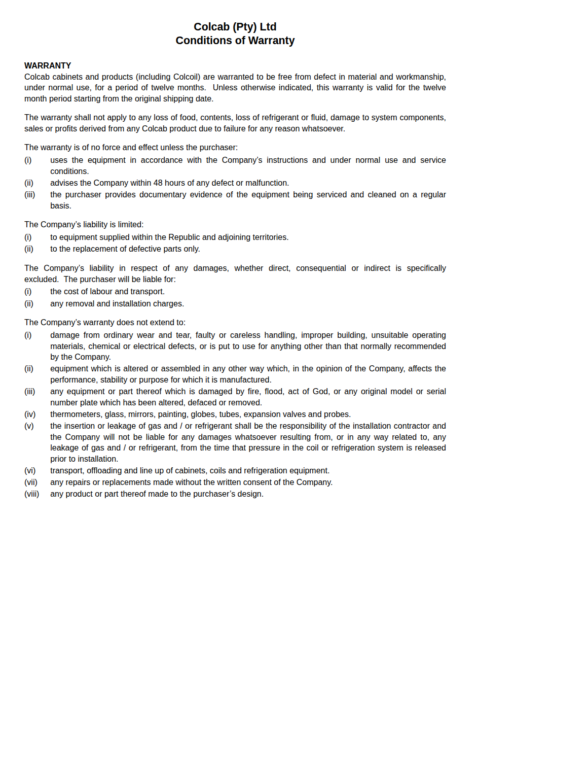Colcab (Pty) LtdConditions of Warranty
WARRANTY
Colcab cabinets and products (including Colcoil) are warranted to be free from defect in material and workmanship, under normal use, for a period of twelve months. Unless otherwise indicated, this warranty is valid for the twelve month period starting from the original shipping date.
The warranty shall not apply to any loss of food, contents, loss of refrigerant or fluid, damage to system components, sales or profits derived from any Colcab product due to failure for any reason whatsoever.
The warranty is of no force and effect unless the purchaser:
(i) uses the equipment in accordance with the Company’s instructions and under normal use and service conditions.
(ii) advises the Company within 48 hours of any defect or malfunction.
(iii) the purchaser provides documentary evidence of the equipment being serviced and cleaned on a regular basis.
The Company’s liability is limited:
(i) to equipment supplied within the Republic and adjoining territories.
(ii) to the replacement of defective parts only.
The Company’s liability in respect of any damages, whether direct, consequential or indirect is specifically excluded. The purchaser will be liable for:
(i) the cost of labour and transport.
(ii) any removal and installation charges.
The Company’s warranty does not extend to:
(i) damage from ordinary wear and tear, faulty or careless handling, improper building, unsuitable operating materials, chemical or electrical defects, or is put to use for anything other than that normally recommended by the Company.
(ii) equipment which is altered or assembled in any other way which, in the opinion of the Company, affects the performance, stability or purpose for which it is manufactured.
(iii) any equipment or part thereof which is damaged by fire, flood, act of God, or any original model or serial number plate which has been altered, defaced or removed.
(iv) thermometers, glass, mirrors, painting, globes, tubes, expansion valves and probes.
(v) the insertion or leakage of gas and / or refrigerant shall be the responsibility of the installation contractor and the Company will not be liable for any damages whatsoever resulting from, or in any way related to, any leakage of gas and / or refrigerant, from the time that pressure in the coil or refrigeration system is released prior to installation.
(vi) transport, offloading and line up of cabinets, coils and refrigeration equipment.
(vii) any repairs or replacements made without the written consent of the Company.
(viii) any product or part thereof made to the purchaser’s design.